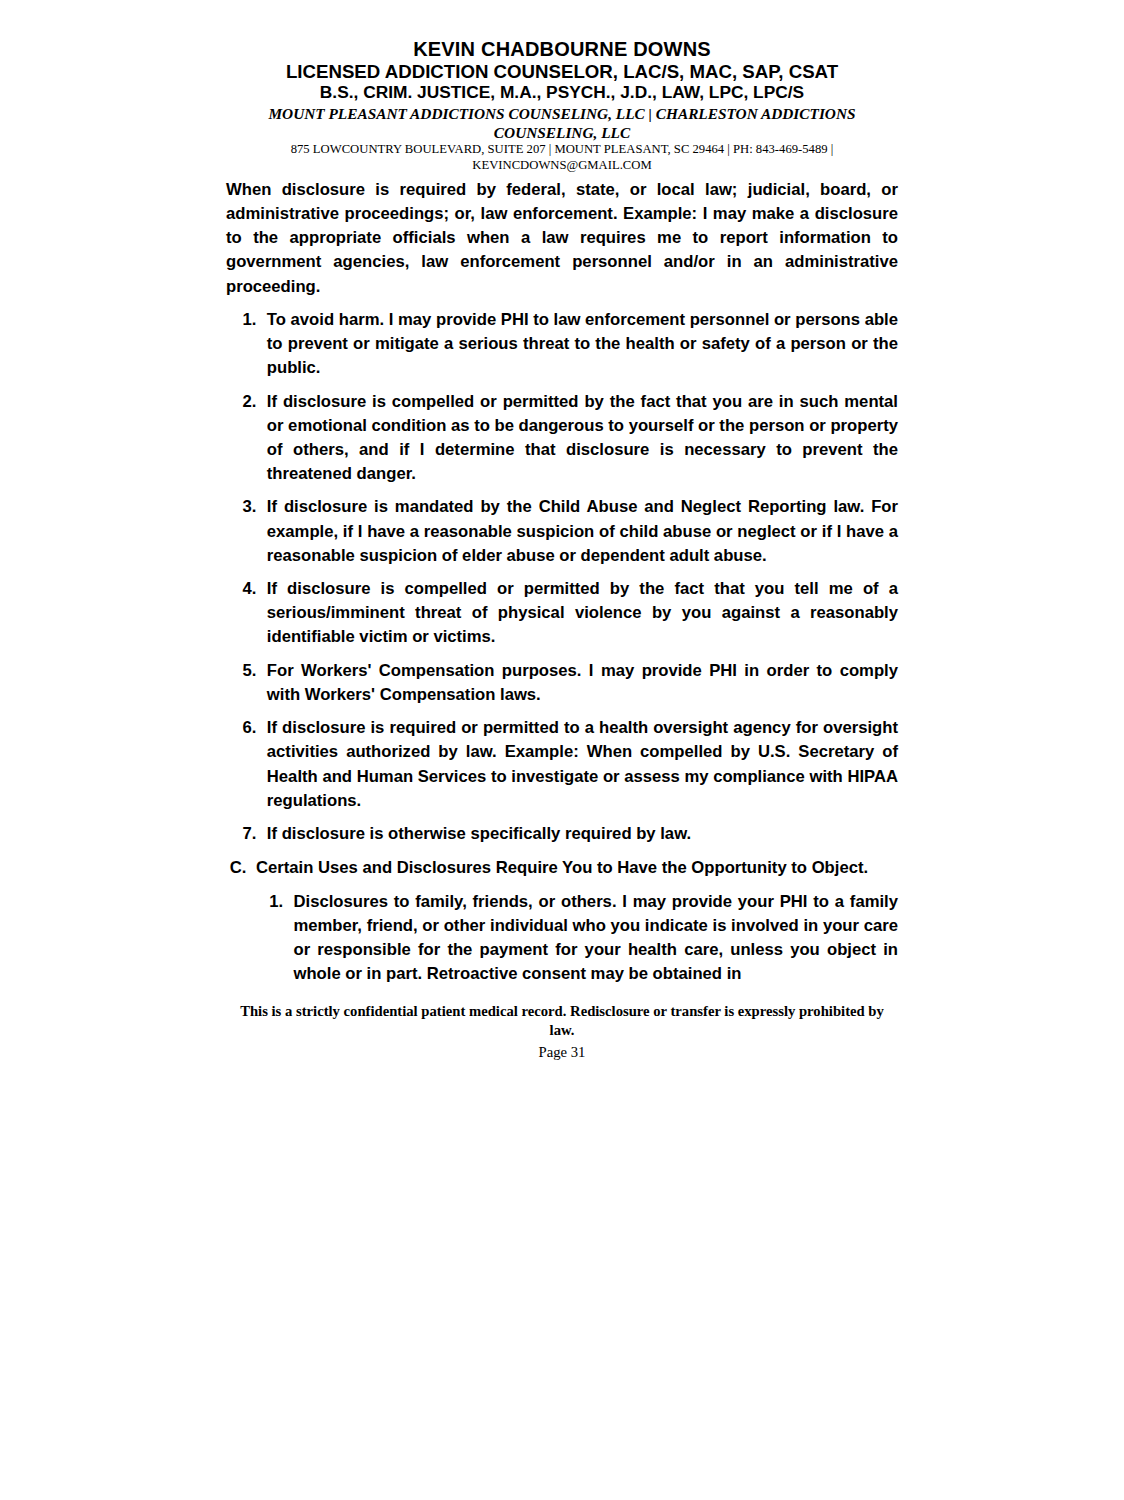KEVIN CHADBOURNE DOWNS
LICENSED ADDICTION COUNSELOR, LAC/S, MAC, SAP, CSAT
B.S., CRIM. JUSTICE, M.A., PSYCH., J.D., LAW, LPC, LPC/S
MOUNT PLEASANT ADDICTIONS COUNSELING, LLC | CHARLESTON ADDICTIONS COUNSELING, LLC
875 LOWCOUNTRY BOULEVARD, SUITE 207 | MOUNT PLEASANT, SC 29464 | PH: 843-469-5489 |
KEVINCDOWNS@GMAIL.COM
When disclosure is required by federal, state, or local law; judicial, board, or administrative proceedings; or, law enforcement. Example: I may make a disclosure to the appropriate officials when a law requires me to report information to government agencies, law enforcement personnel and/or in an administrative proceeding.
To avoid harm. I may provide PHI to law enforcement personnel or persons able to prevent or mitigate a serious threat to the health or safety of a person or the public.
If disclosure is compelled or permitted by the fact that you are in such mental or emotional condition as to be dangerous to yourself or the person or property of others, and if I determine that disclosure is necessary to prevent the threatened danger.
If disclosure is mandated by the Child Abuse and Neglect Reporting law. For example, if I have a reasonable suspicion of child abuse or neglect or if I have a reasonable suspicion of elder abuse or dependent adult abuse.
If disclosure is compelled or permitted by the fact that you tell me of a serious/imminent threat of physical violence by you against a reasonably identifiable victim or victims.
For Workers' Compensation purposes. I may provide PHI in order to comply with Workers' Compensation laws.
If disclosure is required or permitted to a health oversight agency for oversight activities authorized by law. Example: When compelled by U.S. Secretary of Health and Human Services to investigate or assess my compliance with HIPAA regulations.
If disclosure is otherwise specifically required by law.
Certain Uses and Disclosures Require You to Have the Opportunity to Object.
Disclosures to family, friends, or others. I may provide your PHI to a family member, friend, or other individual who you indicate is involved in your care or responsible for the payment for your health care, unless you object in whole or in part. Retroactive consent may be obtained in
This is a strictly confidential patient medical record. Redisclosure or transfer is expressly prohibited by law.
Page 31